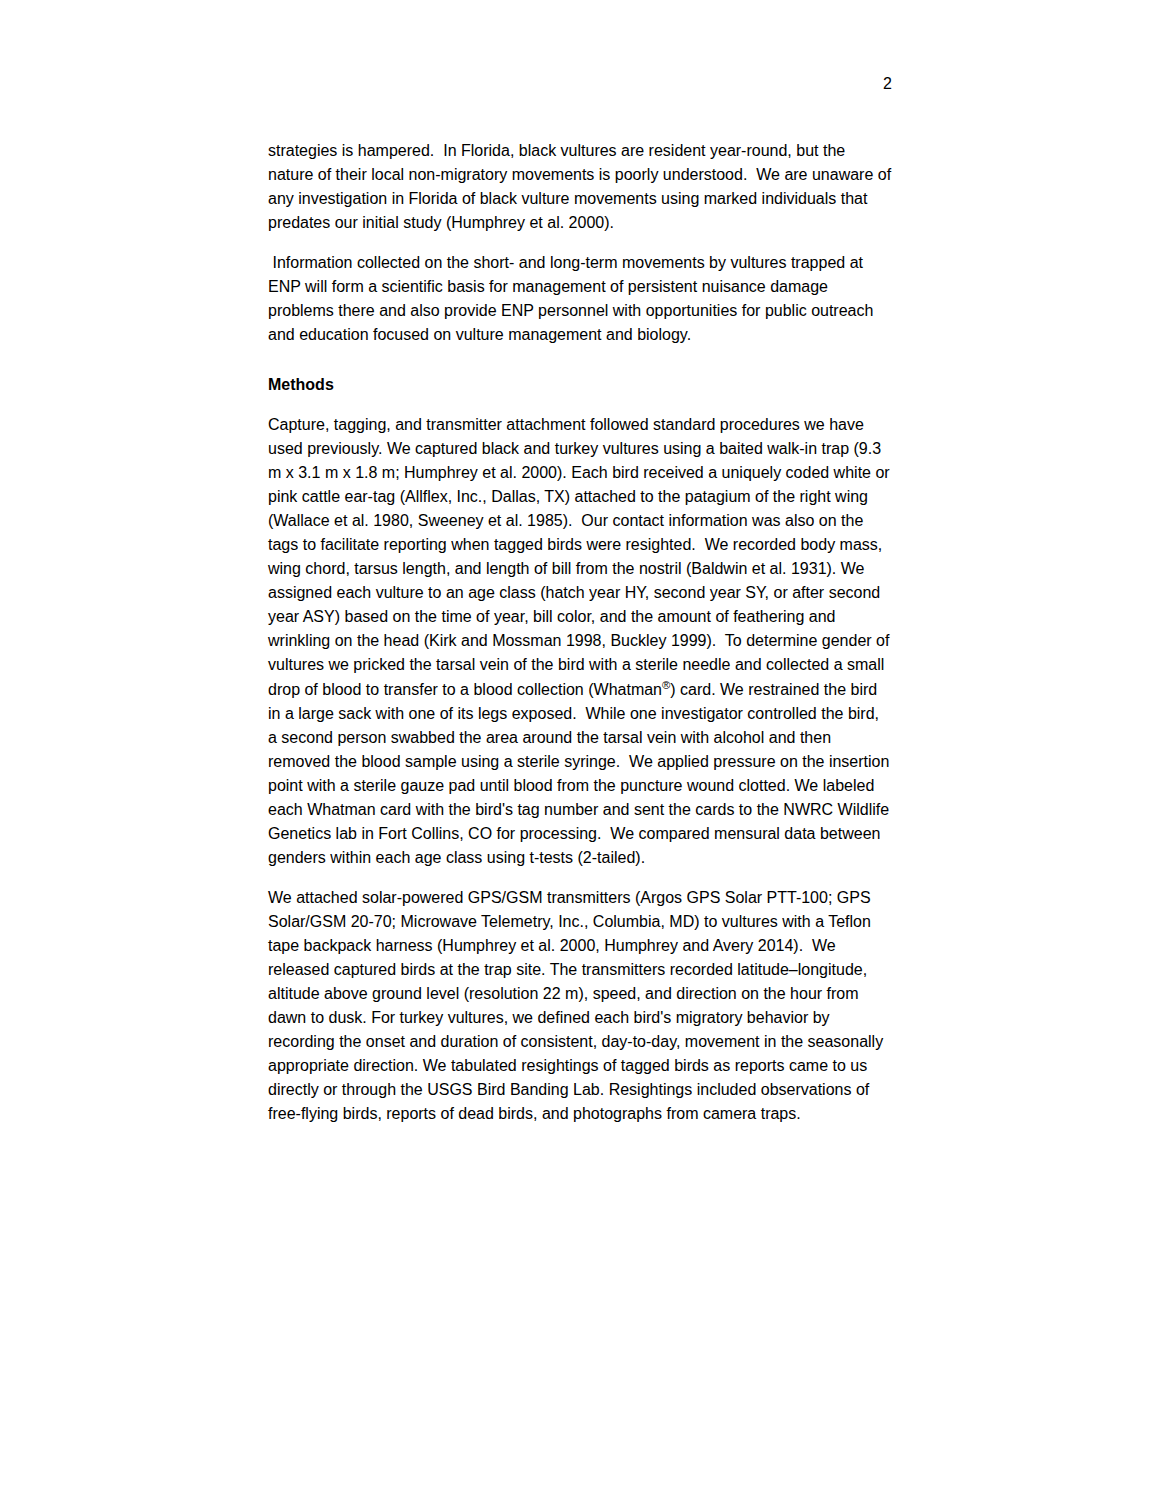2
strategies is hampered. In Florida, black vultures are resident year-round, but the nature of their local non-migratory movements is poorly understood. We are unaware of any investigation in Florida of black vulture movements using marked individuals that predates our initial study (Humphrey et al. 2000).
Information collected on the short- and long-term movements by vultures trapped at ENP will form a scientific basis for management of persistent nuisance damage problems there and also provide ENP personnel with opportunities for public outreach and education focused on vulture management and biology.
Methods
Capture, tagging, and transmitter attachment followed standard procedures we have used previously. We captured black and turkey vultures using a baited walk-in trap (9.3 m x 3.1 m x 1.8 m; Humphrey et al. 2000). Each bird received a uniquely coded white or pink cattle ear-tag (Allflex, Inc., Dallas, TX) attached to the patagium of the right wing (Wallace et al. 1980, Sweeney et al. 1985). Our contact information was also on the tags to facilitate reporting when tagged birds were resighted. We recorded body mass, wing chord, tarsus length, and length of bill from the nostril (Baldwin et al. 1931). We assigned each vulture to an age class (hatch year HY, second year SY, or after second year ASY) based on the time of year, bill color, and the amount of feathering and wrinkling on the head (Kirk and Mossman 1998, Buckley 1999). To determine gender of vultures we pricked the tarsal vein of the bird with a sterile needle and collected a small drop of blood to transfer to a blood collection (Whatman®) card. We restrained the bird in a large sack with one of its legs exposed. While one investigator controlled the bird, a second person swabbed the area around the tarsal vein with alcohol and then removed the blood sample using a sterile syringe. We applied pressure on the insertion point with a sterile gauze pad until blood from the puncture wound clotted. We labeled each Whatman card with the bird's tag number and sent the cards to the NWRC Wildlife Genetics lab in Fort Collins, CO for processing. We compared mensural data between genders within each age class using t-tests (2-tailed).
We attached solar-powered GPS/GSM transmitters (Argos GPS Solar PTT-100; GPS Solar/GSM 20-70; Microwave Telemetry, Inc., Columbia, MD) to vultures with a Teflon tape backpack harness (Humphrey et al. 2000, Humphrey and Avery 2014). We released captured birds at the trap site. The transmitters recorded latitude–longitude, altitude above ground level (resolution 22 m), speed, and direction on the hour from dawn to dusk. For turkey vultures, we defined each bird's migratory behavior by recording the onset and duration of consistent, day-to-day, movement in the seasonally appropriate direction. We tabulated resightings of tagged birds as reports came to us directly or through the USGS Bird Banding Lab. Resightings included observations of free-flying birds, reports of dead birds, and photographs from camera traps.